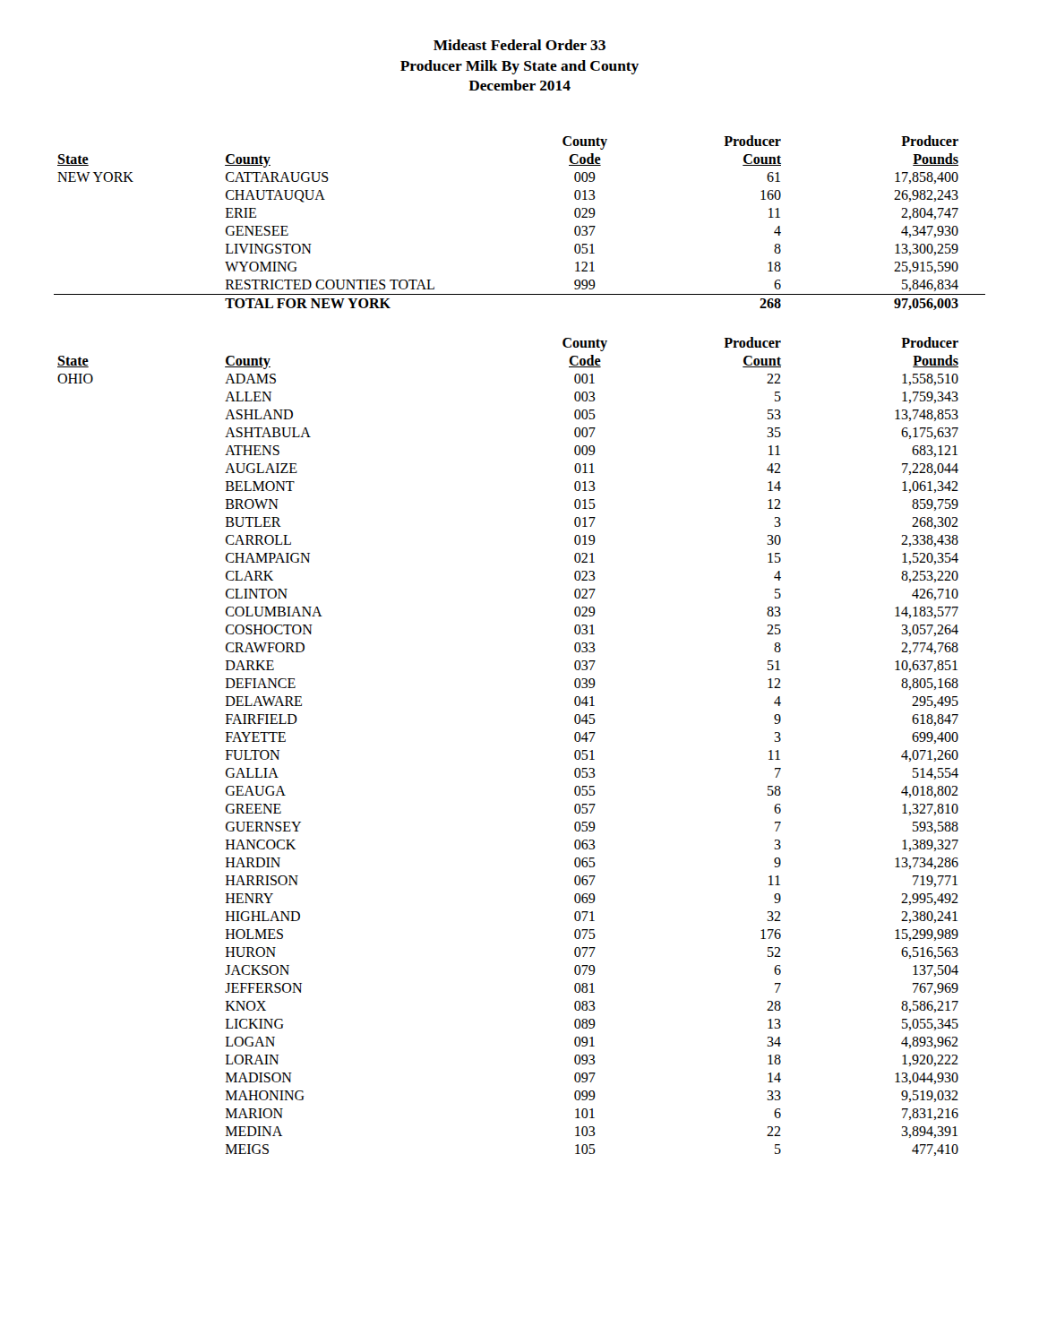Mideast Federal Order 33
Producer Milk By State and County
December 2014
| | | County | Producer | Producer |
| State | County | Code | Count | Pounds |
| NEW YORK | CATTARAUGUS | 009 | 61 | 17,858,400 |
| | CHAUTAUQUA | 013 | 160 | 26,982,243 |
| | ERIE | 029 | 11 | 2,804,747 |
| | GENESEE | 037 | 4 | 4,347,930 |
| | LIVINGSTON | 051 | 8 | 13,300,259 |
| | WYOMING | 121 | 18 | 25,915,590 |
| | RESTRICTED COUNTIES TOTAL | 999 | 6 | 5,846,834 |
| | TOTAL FOR NEW YORK | | 268 | 97,056,003 |
| | | County | Producer | Producer |
| State | County | Code | Count | Pounds |
| OHIO | ADAMS | 001 | 22 | 1,558,510 |
| | ALLEN | 003 | 5 | 1,759,343 |
| | ASHLAND | 005 | 53 | 13,748,853 |
| | ASHTABULA | 007 | 35 | 6,175,637 |
| | ATHENS | 009 | 11 | 683,121 |
| | AUGLAIZE | 011 | 42 | 7,228,044 |
| | BELMONT | 013 | 14 | 1,061,342 |
| | BROWN | 015 | 12 | 859,759 |
| | BUTLER | 017 | 3 | 268,302 |
| | CARROLL | 019 | 30 | 2,338,438 |
| | CHAMPAIGN | 021 | 15 | 1,520,354 |
| | CLARK | 023 | 4 | 8,253,220 |
| | CLINTON | 027 | 5 | 426,710 |
| | COLUMBIANA | 029 | 83 | 14,183,577 |
| | COSHOCTON | 031 | 25 | 3,057,264 |
| | CRAWFORD | 033 | 8 | 2,774,768 |
| | DARKE | 037 | 51 | 10,637,851 |
| | DEFIANCE | 039 | 12 | 8,805,168 |
| | DELAWARE | 041 | 4 | 295,495 |
| | FAIRFIELD | 045 | 9 | 618,847 |
| | FAYETTE | 047 | 3 | 699,400 |
| | FULTON | 051 | 11 | 4,071,260 |
| | GALLIA | 053 | 7 | 514,554 |
| | GEAUGA | 055 | 58 | 4,018,802 |
| | GREENE | 057 | 6 | 1,327,810 |
| | GUERNSEY | 059 | 7 | 593,588 |
| | HANCOCK | 063 | 3 | 1,389,327 |
| | HARDIN | 065 | 9 | 13,734,286 |
| | HARRISON | 067 | 11 | 719,771 |
| | HENRY | 069 | 9 | 2,995,492 |
| | HIGHLAND | 071 | 32 | 2,380,241 |
| | HOLMES | 075 | 176 | 15,299,989 |
| | HURON | 077 | 52 | 6,516,563 |
| | JACKSON | 079 | 6 | 137,504 |
| | JEFFERSON | 081 | 7 | 767,969 |
| | KNOX | 083 | 28 | 8,586,217 |
| | LICKING | 089 | 13 | 5,055,345 |
| | LOGAN | 091 | 34 | 4,893,962 |
| | LORAIN | 093 | 18 | 1,920,222 |
| | MADISON | 097 | 14 | 13,044,930 |
| | MAHONING | 099 | 33 | 9,519,032 |
| | MARION | 101 | 6 | 7,831,216 |
| | MEDINA | 103 | 22 | 3,894,391 |
| | MEIGS | 105 | 5 | 477,410 |